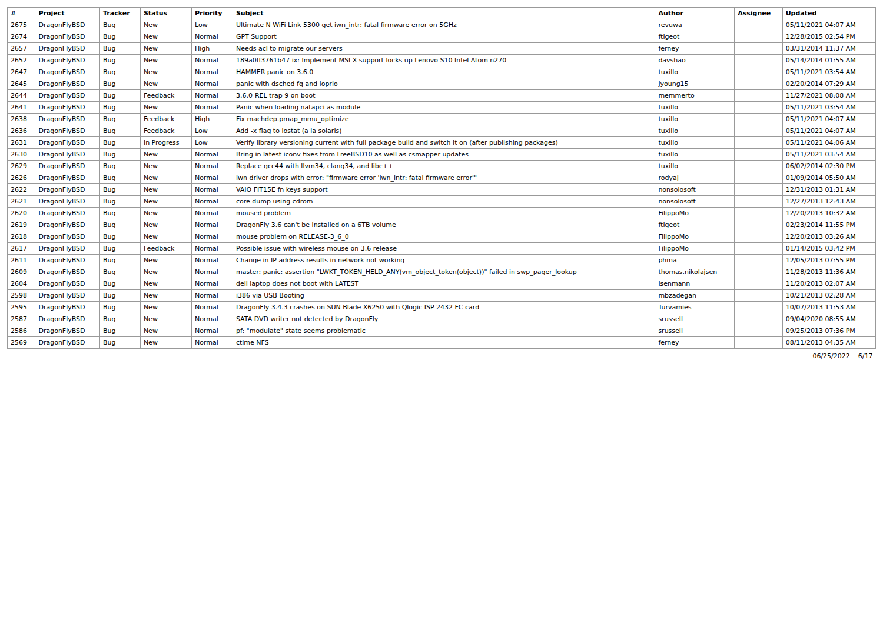| # | Project | Tracker | Status | Priority | Subject | Author | Assignee | Updated |
| --- | --- | --- | --- | --- | --- | --- | --- | --- |
| 2675 | DragonFlyBSD | Bug | New | Low | Ultimate N WiFi Link 5300 get iwn_intr: fatal firmware error on 5GHz | revuwa | | 05/11/2021 04:07 AM |
| 2674 | DragonFlyBSD | Bug | New | Normal | GPT Support | ftigeot | | 12/28/2015 02:54 PM |
| 2657 | DragonFlyBSD | Bug | New | High | Needs acl to migrate our servers | ferney | | 03/31/2014 11:37 AM |
| 2652 | DragonFlyBSD | Bug | New | Normal | 189a0ff3761b47 ix: Implement MSI-X support locks up Lenovo S10 Intel Atom n270 | davshao | | 05/14/2014 01:55 AM |
| 2647 | DragonFlyBSD | Bug | New | Normal | HAMMER panic on 3.6.0 | tuxillo | | 05/11/2021 03:54 AM |
| 2645 | DragonFlyBSD | Bug | New | Normal | panic with dsched fq and ioprio | jyoung15 | | 02/20/2014 07:29 AM |
| 2644 | DragonFlyBSD | Bug | Feedback | Normal | 3.6.0-REL trap 9 on boot | memmerto | | 11/27/2021 08:08 AM |
| 2641 | DragonFlyBSD | Bug | New | Normal | Panic when loading natapci as module | tuxillo | | 05/11/2021 03:54 AM |
| 2638 | DragonFlyBSD | Bug | Feedback | High | Fix machdep.pmap_mmu_optimize | tuxillo | | 05/11/2021 04:07 AM |
| 2636 | DragonFlyBSD | Bug | Feedback | Low | Add -x flag to iostat (a la solaris) | tuxillo | | 05/11/2021 04:07 AM |
| 2631 | DragonFlyBSD | Bug | In Progress | Low | Verify library versioning current with full package build and switch it on (after publishing packages) | tuxillo | | 05/11/2021 04:06 AM |
| 2630 | DragonFlyBSD | Bug | New | Normal | Bring in latest iconv fixes from FreeBSD10 as well as csmapper updates | tuxillo | | 05/11/2021 03:54 AM |
| 2629 | DragonFlyBSD | Bug | New | Normal | Replace gcc44 with llvm34, clang34, and libc++ | tuxillo | | 06/02/2014 02:30 PM |
| 2626 | DragonFlyBSD | Bug | New | Normal | iwn driver drops with error: "firmware error 'iwn_intr: fatal firmware error'" | rodyaj | | 01/09/2014 05:50 AM |
| 2622 | DragonFlyBSD | Bug | New | Normal | VAIO FIT15E fn keys support | nonsolosoft | | 12/31/2013 01:31 AM |
| 2621 | DragonFlyBSD | Bug | New | Normal | core dump using cdrom | nonsolosoft | | 12/27/2013 12:43 AM |
| 2620 | DragonFlyBSD | Bug | New | Normal | moused problem | FilippoMo | | 12/20/2013 10:32 AM |
| 2619 | DragonFlyBSD | Bug | New | Normal | DragonFly 3.6 can't be installed on a 6TB volume | ftigeot | | 02/23/2014 11:55 PM |
| 2618 | DragonFlyBSD | Bug | New | Normal | mouse problem on RELEASE-3_6_0 | FilippoMo | | 12/20/2013 03:26 AM |
| 2617 | DragonFlyBSD | Bug | Feedback | Normal | Possible issue with wireless mouse on 3.6 release | FilippoMo | | 01/14/2015 03:42 PM |
| 2611 | DragonFlyBSD | Bug | New | Normal | Change in IP address results in network not working | phma | | 12/05/2013 07:55 PM |
| 2609 | DragonFlyBSD | Bug | New | Normal | master: panic: assertion "LWKT_TOKEN_HELD_ANY(vm_object_token(object))" failed in swp_pager_lookup | thomas.nikolajsen | | 11/28/2013 11:36 AM |
| 2604 | DragonFlyBSD | Bug | New | Normal | dell laptop does not boot with LATEST | isenmann | | 11/20/2013 02:07 AM |
| 2598 | DragonFlyBSD | Bug | New | Normal | i386 via USB Booting | mbzadegan | | 10/21/2013 02:28 AM |
| 2595 | DragonFlyBSD | Bug | New | Normal | DragonFly 3.4.3 crashes on SUN Blade X6250 with Qlogic ISP 2432 FC card | Turvamies | | 10/07/2013 11:53 AM |
| 2587 | DragonFlyBSD | Bug | New | Normal | SATA DVD writer not detected by DragonFly | srussell | | 09/04/2020 08:55 AM |
| 2586 | DragonFlyBSD | Bug | New | Normal | pf: "modulate" state seems problematic | srussell | | 09/25/2013 07:36 PM |
| 2569 | DragonFlyBSD | Bug | New | Normal | ctime NFS | ferney | | 08/11/2013 04:35 AM |
| 06/25/2022 6/17 |